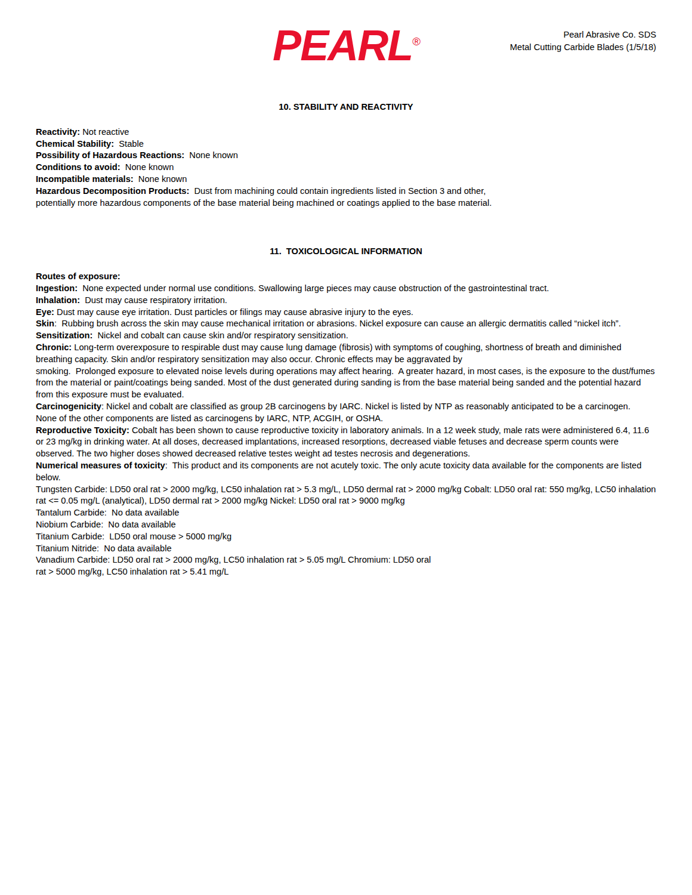PEARL®
Pearl Abrasive Co. SDS
Metal Cutting Carbide Blades (1/5/18)
10. STABILITY AND REACTIVITY
Reactivity: Not reactive
Chemical Stability: Stable
Possibility of Hazardous Reactions: None known
Conditions to avoid: None known
Incompatible materials: None known
Hazardous Decomposition Products: Dust from machining could contain ingredients listed in Section 3 and other,
potentially more hazardous components of the base material being machined or coatings applied to the base material.
11. TOXICOLOGICAL INFORMATION
Routes of exposure:
Ingestion: None expected under normal use conditions. Swallowing large pieces may cause obstruction of the gastrointestinal tract.
Inhalation: Dust may cause respiratory irritation.
Eye: Dust may cause eye irritation. Dust particles or filings may cause abrasive injury to the eyes.
Skin: Rubbing brush across the skin may cause mechanical irritation or abrasions. Nickel exposure can cause an allergic dermatitis called “nickel itch”.
Sensitization: Nickel and cobalt can cause skin and/or respiratory sensitization.
Chronic: Long-term overexposure to respirable dust may cause lung damage (fibrosis) with symptoms of coughing, shortness of breath and diminished breathing capacity. Skin and/or respiratory sensitization may also occur. Chronic effects may be aggravated by
smoking. Prolonged exposure to elevated noise levels during operations may affect hearing. A greater hazard, in most cases, is the exposure to the dust/fumes from the material or paint/coatings being sanded. Most of the dust generated during sanding is from the base material being sanded and the potential hazard from this exposure must be evaluated.
Carcinogenicity: Nickel and cobalt are classified as group 2B carcinogens by IARC. Nickel is listed by NTP as reasonably anticipated to be a carcinogen. None of the other components are listed as carcinogens by IARC, NTP, ACGIH, or OSHA.
Reproductive Toxicity: Cobalt has been shown to cause reproductive toxicity in laboratory animals. In a 12 week study, male rats were administered 6.4, 11.6 or 23 mg/kg in drinking water. At all doses, decreased implantations, increased resorptions, decreased viable fetuses and decrease sperm counts were observed. The two higher doses showed decreased relative testes weight ad testes necrosis and degenerations.
Numerical measures of toxicity: This product and its components are not acutely toxic. The only acute toxicity data available for the components are listed below.
Tungsten Carbide: LD50 oral rat > 2000 mg/kg, LC50 inhalation rat > 5.3 mg/L, LD50 dermal rat > 2000 mg/kg Cobalt: LD50 oral rat: 550 mg/kg, LC50 inhalation rat <= 0.05 mg/L (analytical), LD50 dermal rat > 2000 mg/kg Nickel: LD50 oral rat > 9000 mg/kg
Tantalum Carbide: No data available
Niobium Carbide: No data available
Titanium Carbide: LD50 oral mouse > 5000 mg/kg
Titanium Nitride: No data available
Vanadium Carbide: LD50 oral rat > 2000 mg/kg, LC50 inhalation rat > 5.05 mg/L Chromium: LD50 oral
rat > 5000 mg/kg, LC50 inhalation rat > 5.41 mg/L